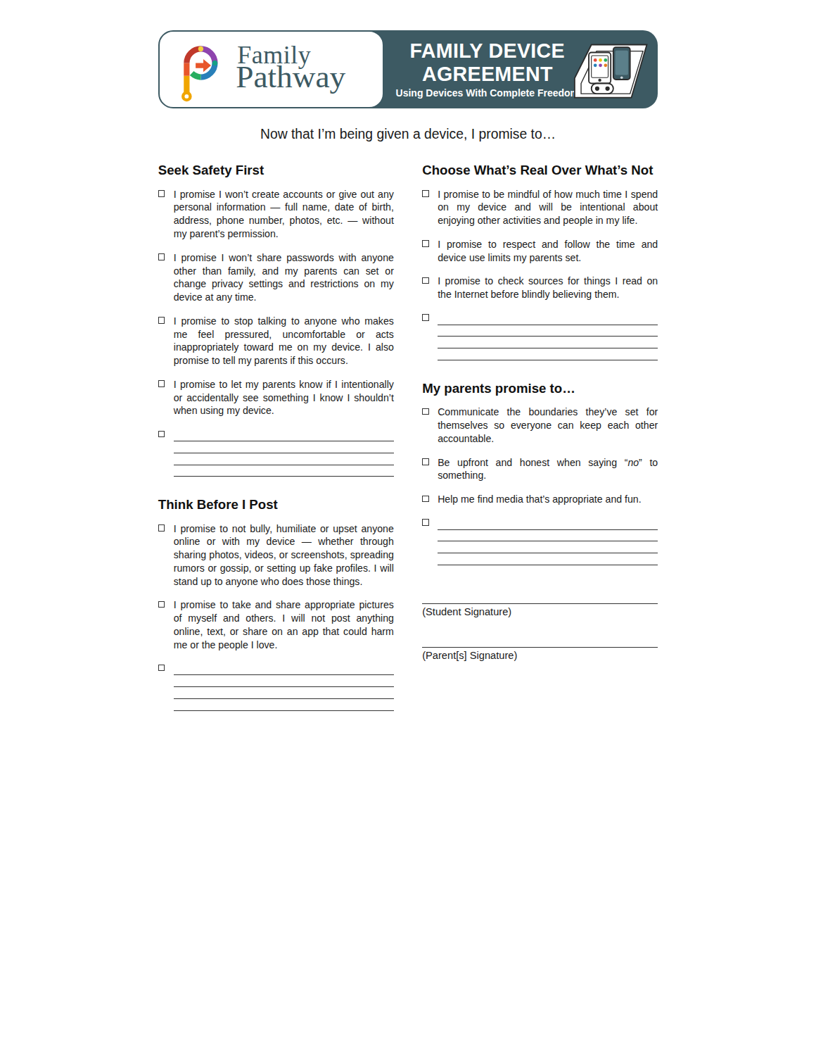Family Pathway
FAMILY DEVICE AGREEMENT
Using Devices With Complete Freedom
Now that I’m being given a device, I promise to…
Seek Safety First
I promise I won’t create accounts or give out any personal information — full name, date of birth, address, phone number, photos, etc. — without my parent’s permission.
I promise I won’t share passwords with anyone other than family, and my parents can set or change privacy settings and restrictions on my device at any time.
I promise to stop talking to anyone who makes me feel pressured, uncomfortable or acts inappropriately toward me on my device. I also promise to tell my parents if this occurs.
I promise to let my parents know if I intentionally or accidentally see something I know I shouldn’t when using my device.
Think Before I Post
I promise to not bully, humiliate or upset anyone online or with my device — whether through sharing photos, videos, or screenshots, spreading rumors or gossip, or setting up fake profiles. I will stand up to anyone who does those things.
I promise to take and share appropriate pictures of myself and others. I will not post anything online, text, or share on an app that could harm me or the people I love.
Choose What’s Real Over What’s Not
I promise to be mindful of how much time I spend on my device and will be intentional about enjoying other activities and people in my life.
I promise to respect and follow the time and device use limits my parents set.
I promise to check sources for things I read on the Internet before blindly believing them.
My parents promise to…
Communicate the boundaries they’ve set for themselves so everyone can keep each other accountable.
Be upfront and honest when saying “no” to something.
Help me find media that’s appropriate and fun.
(Student Signature)
(Parent[s] Signature)